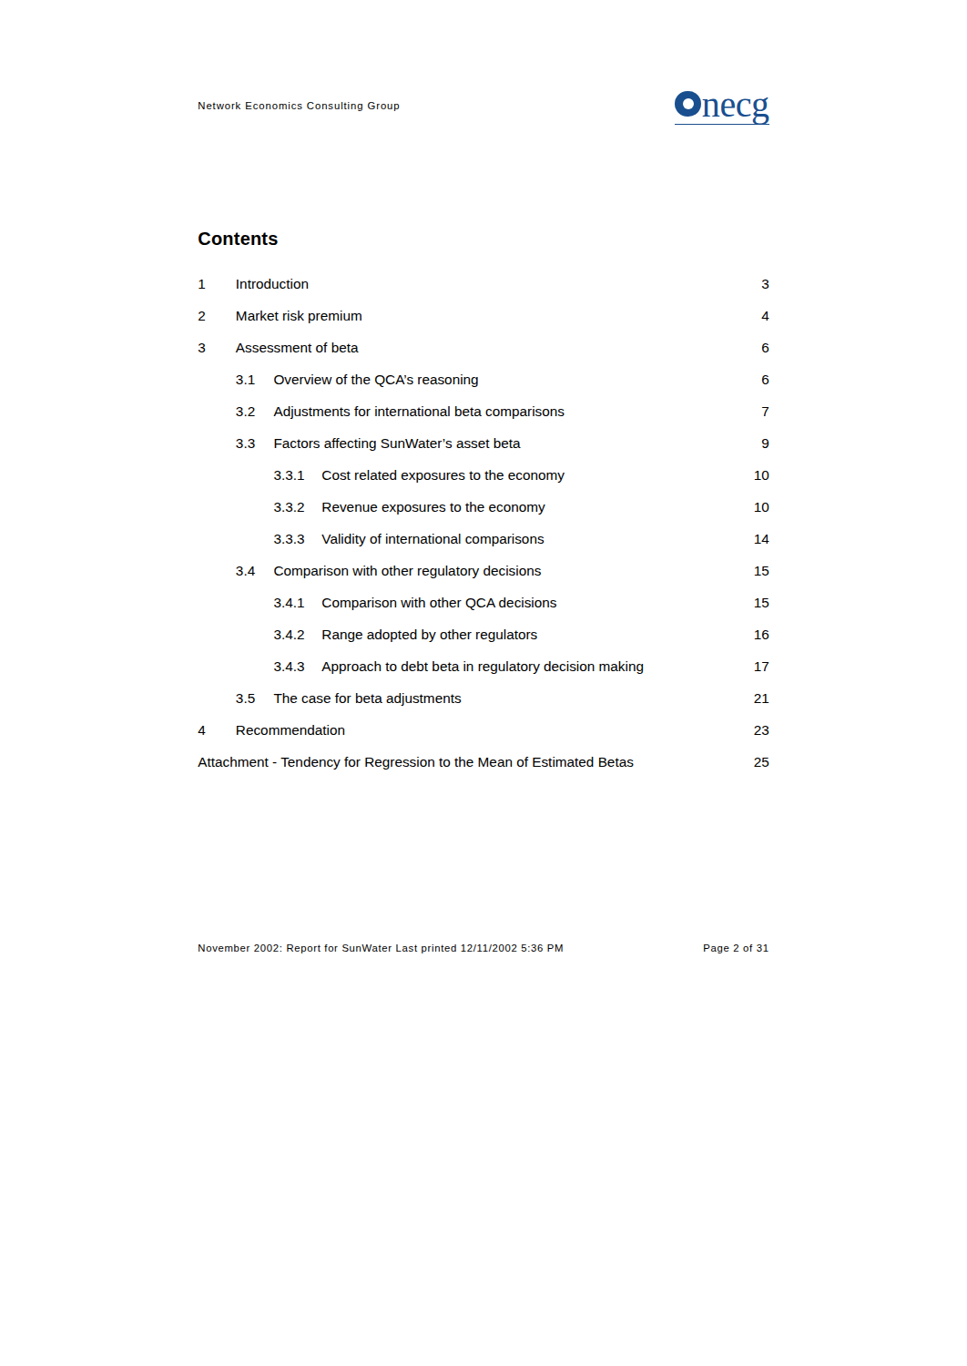Network Economics Consulting Group
necg
Contents
1 Introduction 3
2 Market risk premium 4
3 Assessment of beta 6
3.1 Overview of the QCA’s reasoning 6
3.2 Adjustments for international beta comparisons 7
3.3 Factors affecting SunWater’s asset beta 9
3.3.1 Cost related exposures to the economy 10
3.3.2 Revenue exposures to the economy 10
3.3.3 Validity of international comparisons 14
3.4 Comparison with other regulatory decisions 15
3.4.1 Comparison with other QCA decisions 15
3.4.2 Range adopted by other regulators 16
3.4.3 Approach to debt beta in regulatory decision making 17
3.5 The case for beta adjustments 21
4 Recommendation 23
Attachment - Tendency for Regression to the Mean of Estimated Betas 25
November 2002: Report for SunWater Last printed 12/11/2002 5:36 PM Page 2 of 31